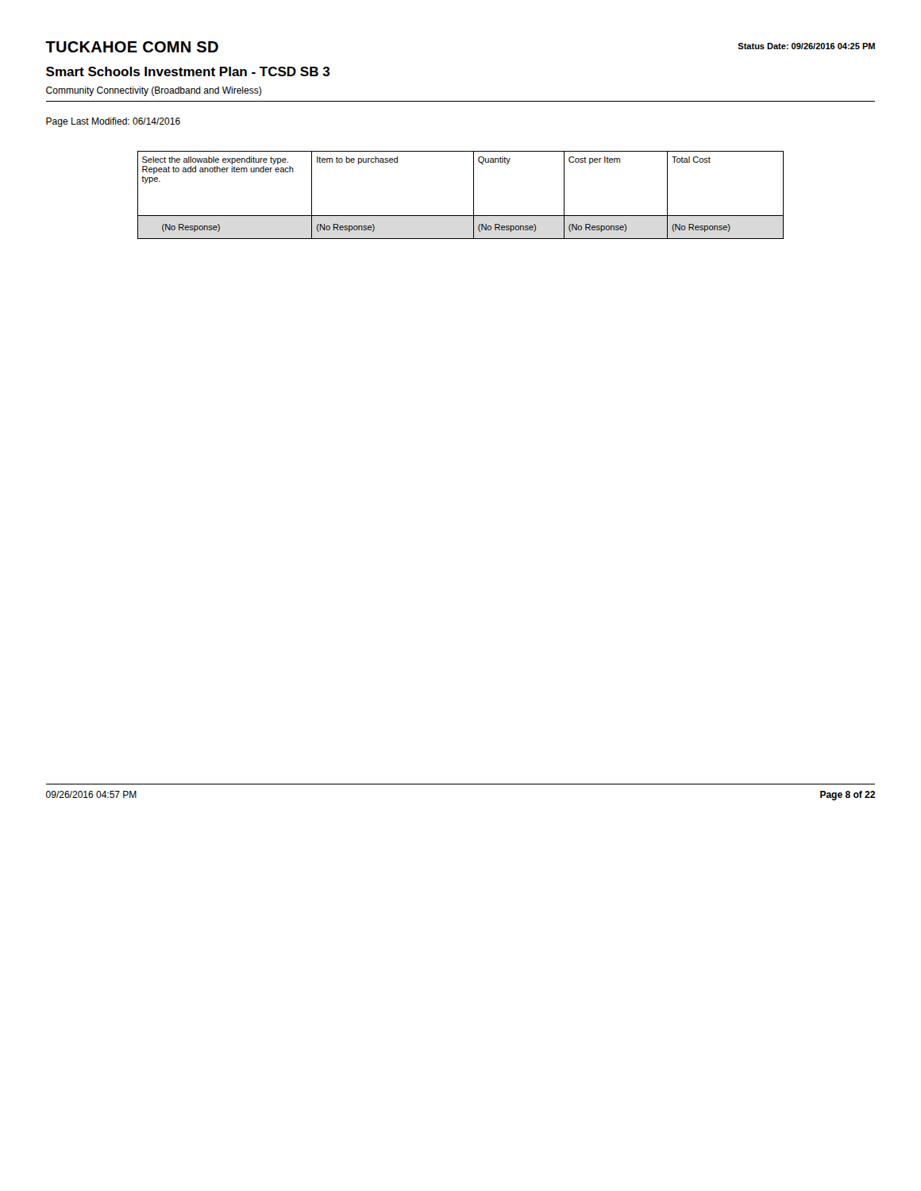TUCKAHOE COMN SD
Status Date: 09/26/2016 04:25 PM
Smart Schools Investment Plan - TCSD SB 3
Community Connectivity (Broadband and Wireless)
Page Last Modified: 06/14/2016
| Select the allowable expenditure type. Repeat to add another item under each type. | Item to be purchased | Quantity | Cost per Item | Total Cost |
| (No Response) | (No Response) | (No Response) | (No Response) | (No Response) |
09/26/2016 04:57 PM
Page 8 of 22